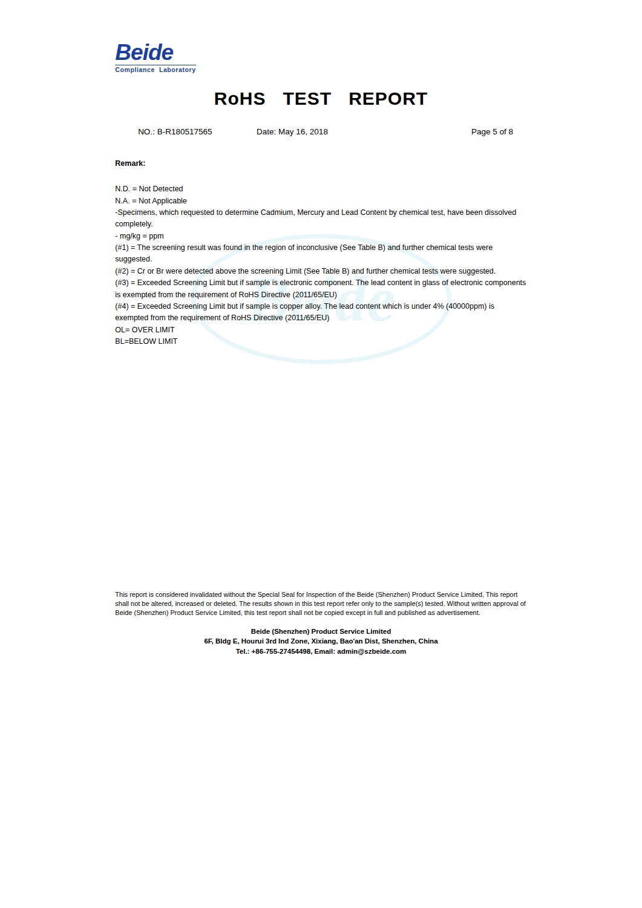Beide
Beide
Compliance Laboratory
RoHS TEST REPORT
NO.: B-R180517565
Date: May 16, 2018
Page 5 of 8
Remark:
N.D. = Not Detected
N.A. = Not Applicable
-Specimens, which requested to determine Cadmium, Mercury and Lead Content by chemical test, have been dissolved completely.
- mg/kg = ppm
(#1) = The screening result was found in the region of inconclusive (See Table B) and further chemical tests were suggested.
(#2) = Cr or Br were detected above the screening Limit (See Table B) and further chemical tests were suggested.
(#3) = Exceeded Screening Limit but if sample is electronic component. The lead content in glass of electronic components is exempted from the requirement of RoHS Directive (2011/65/EU)
(#4) = Exceeded Screening Limit but if sample is copper alloy. The lead content which is under 4% (40000ppm) is exempted from the requirement of RoHS Directive (2011/65/EU)
OL= OVER LIMIT
BL=BELOW LIMIT
This report is considered invalidated without the Special Seal for Inspection of the Beide (Shenzhen) Product Service Limited, This report shall not be altered, increased or deleted. The results shown in this test report refer only to the sample(s) tested. Without written approval of Beide (Shenzhen) Product Service Limited, this test report shall not be copied except in full and published as advertisement.
Beide (Shenzhen) Product Service Limited
6F, Bldg E, Hourui 3rd Ind Zone, Xixiang, Bao'an Dist, Shenzhen, China
Tel.: +86-755-27454498, Email: admin@szbeide.com